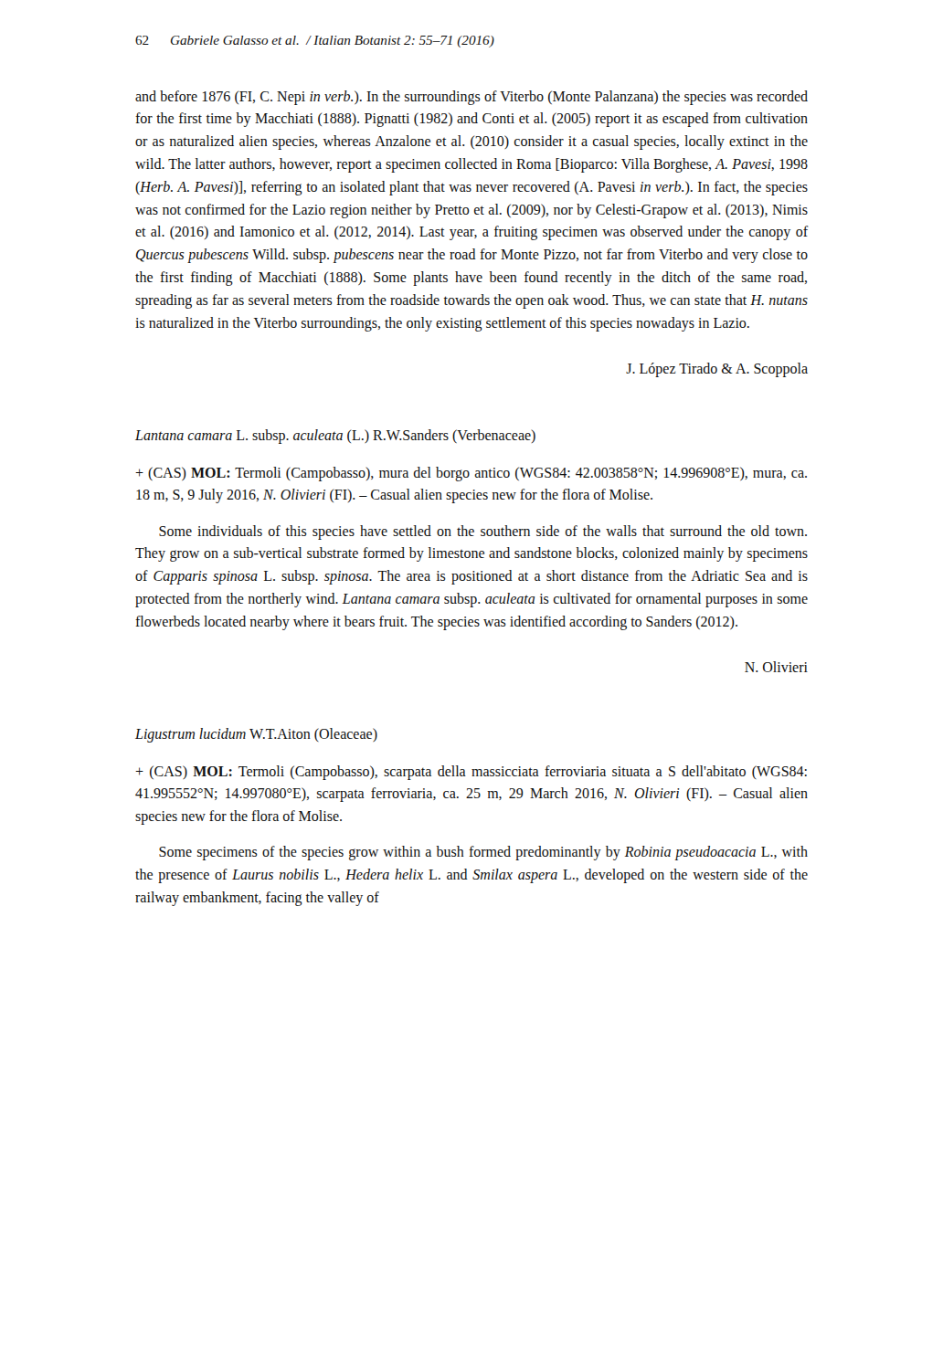62 Gabriele Galasso et al. / Italian Botanist 2: 55–71 (2016)
and before 1876 (FI, C. Nepi in verb.). In the surroundings of Viterbo (Monte Palanzana) the species was recorded for the first time by Macchiati (1888). Pignatti (1982) and Conti et al. (2005) report it as escaped from cultivation or as naturalized alien species, whereas Anzalone et al. (2010) consider it a casual species, locally extinct in the wild. The latter authors, however, report a specimen collected in Roma [Bioparco: Villa Borghese, A. Pavesi, 1998 (Herb. A. Pavesi)], referring to an isolated plant that was never recovered (A. Pavesi in verb.). In fact, the species was not confirmed for the Lazio region neither by Pretto et al. (2009), nor by Celesti-Grapow et al. (2013), Nimis et al. (2016) and Iamonico et al. (2012, 2014). Last year, a fruiting specimen was observed under the canopy of Quercus pubescens Willd. subsp. pubescens near the road for Monte Pizzo, not far from Viterbo and very close to the first finding of Macchiati (1888). Some plants have been found recently in the ditch of the same road, spreading as far as several meters from the roadside towards the open oak wood. Thus, we can state that H. nutans is naturalized in the Viterbo surroundings, the only existing settlement of this species nowadays in Lazio.
J. López Tirado & A. Scoppola
Lantana camara L. subsp. aculeata (L.) R.W.Sanders (Verbenaceae)
+ (CAS) MOL: Termoli (Campobasso), mura del borgo antico (WGS84: 42.003858°N; 14.996908°E), mura, ca. 18 m, S, 9 July 2016, N. Olivieri (FI). – Casual alien species new for the flora of Molise.
Some individuals of this species have settled on the southern side of the walls that surround the old town. They grow on a sub-vertical substrate formed by limestone and sandstone blocks, colonized mainly by specimens of Capparis spinosa L. subsp. spinosa. The area is positioned at a short distance from the Adriatic Sea and is protected from the northerly wind. Lantana camara subsp. aculeata is cultivated for ornamental purposes in some flowerbeds located nearby where it bears fruit. The species was identified according to Sanders (2012).
N. Olivieri
Ligustrum lucidum W.T.Aiton (Oleaceae)
+ (CAS) MOL: Termoli (Campobasso), scarpata della massicciata ferroviaria situata a S dell'abitato (WGS84: 41.995552°N; 14.997080°E), scarpata ferroviaria, ca. 25 m, 29 March 2016, N. Olivieri (FI). – Casual alien species new for the flora of Molise.
Some specimens of the species grow within a bush formed predominantly by Robinia pseudoacacia L., with the presence of Laurus nobilis L., Hedera helix L. and Smilax aspera L., developed on the western side of the railway embankment, facing the valley of